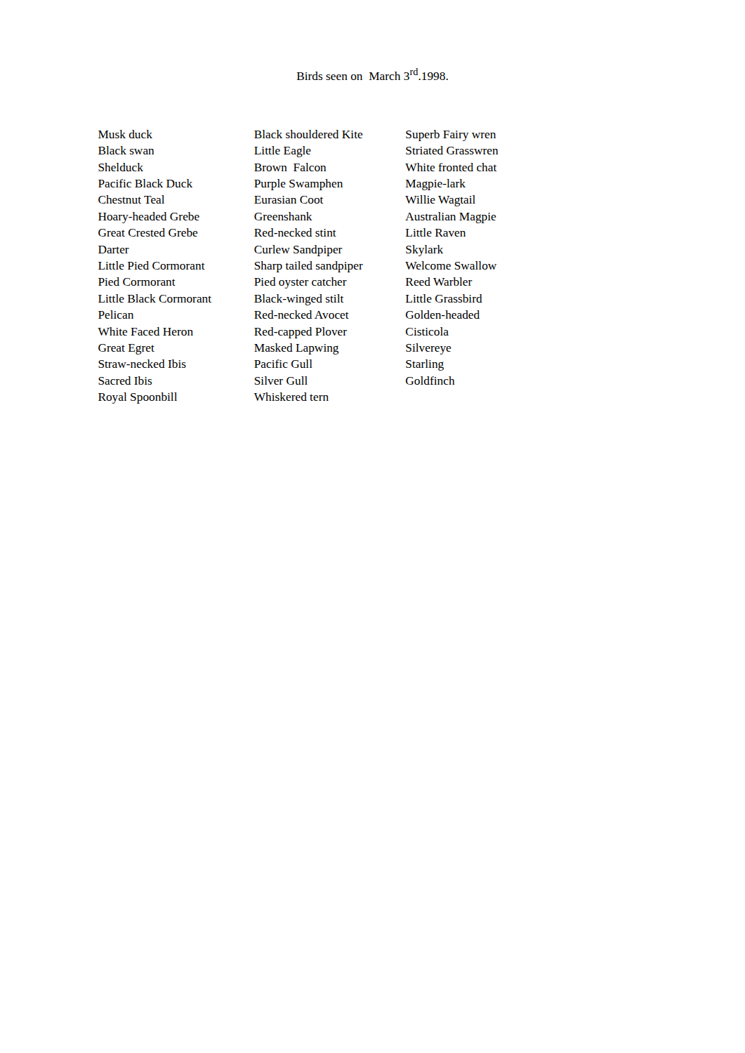Birds seen on March 3rd.1998.
Musk duck
Black swan
Shelduck
Pacific Black Duck
Chestnut Teal
Hoary-headed Grebe
Great Crested Grebe
Darter
Little Pied Cormorant
Pied Cormorant
Little Black Cormorant
Pelican
White Faced Heron
Great Egret
Straw-necked Ibis
Sacred Ibis
Royal Spoonbill
Black shouldered Kite
Little Eagle
Brown Falcon
Purple Swamphen
Eurasian Coot
Greenshank
Red-necked stint
Curlew Sandpiper
Sharp tailed sandpiper
Pied oyster catcher
Black-winged stilt
Red-necked Avocet
Red-capped Plover
Masked Lapwing
Pacific Gull
Silver Gull
Whiskered tern
Superb Fairy wren
Striated Grasswren
White fronted chat
Magpie-lark
Willie Wagtail
Australian Magpie
Little Raven
Skylark
Welcome Swallow
Reed Warbler
Little Grassbird
Golden-headed
Cisticola
Silvereye
Starling
Goldfinch